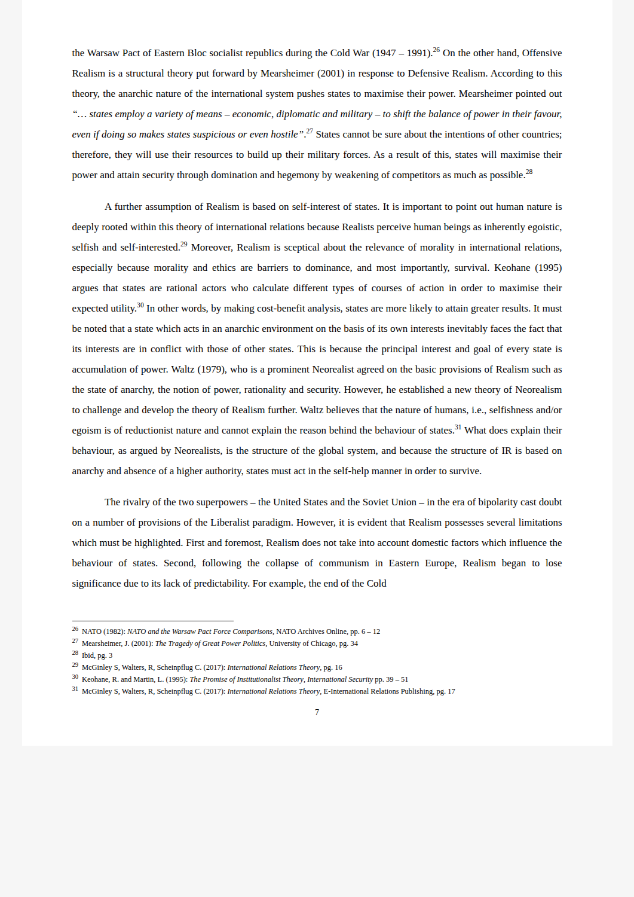the Warsaw Pact of Eastern Bloc socialist republics during the Cold War (1947 – 1991).26 On the other hand, Offensive Realism is a structural theory put forward by Mearsheimer (2001) in response to Defensive Realism. According to this theory, the anarchic nature of the international system pushes states to maximise their power. Mearsheimer pointed out “… states employ a variety of means – economic, diplomatic and military – to shift the balance of power in their favour, even if doing so makes states suspicious or even hostile”.27 States cannot be sure about the intentions of other countries; therefore, they will use their resources to build up their military forces. As a result of this, states will maximise their power and attain security through domination and hegemony by weakening of competitors as much as possible.28
A further assumption of Realism is based on self-interest of states. It is important to point out human nature is deeply rooted within this theory of international relations because Realists perceive human beings as inherently egoistic, selfish and self-interested.29 Moreover, Realism is sceptical about the relevance of morality in international relations, especially because morality and ethics are barriers to dominance, and most importantly, survival. Keohane (1995) argues that states are rational actors who calculate different types of courses of action in order to maximise their expected utility.30 In other words, by making cost-benefit analysis, states are more likely to attain greater results. It must be noted that a state which acts in an anarchic environment on the basis of its own interests inevitably faces the fact that its interests are in conflict with those of other states. This is because the principal interest and goal of every state is accumulation of power. Waltz (1979), who is a prominent Neorealist agreed on the basic provisions of Realism such as the state of anarchy, the notion of power, rationality and security. However, he established a new theory of Neorealism to challenge and develop the theory of Realism further. Waltz believes that the nature of humans, i.e., selfishness and/or egoism is of reductionist nature and cannot explain the reason behind the behaviour of states.31 What does explain their behaviour, as argued by Neorealists, is the structure of the global system, and because the structure of IR is based on anarchy and absence of a higher authority, states must act in the self-help manner in order to survive.
The rivalry of the two superpowers – the United States and the Soviet Union – in the era of bipolarity cast doubt on a number of provisions of the Liberalist paradigm. However, it is evident that Realism possesses several limitations which must be highlighted. First and foremost, Realism does not take into account domestic factors which influence the behaviour of states. Second, following the collapse of communism in Eastern Europe, Realism began to lose significance due to its lack of predictability. For example, the end of the Cold
26 NATO (1982): NATO and the Warsaw Pact Force Comparisons, NATO Archives Online, pp. 6 – 12
27 Mearsheimer, J. (2001): The Tragedy of Great Power Politics, University of Chicago, pg. 34
28 Ibid, pg. 3
29 McGinley S, Walters, R, Scheinpflug C. (2017): International Relations Theory, pg. 16
30 Keohane, R. and Martin, L. (1995): The Promise of Institutionalist Theory, International Security pp. 39 – 51
31 McGinley S, Walters, R, Scheinpflug C. (2017): International Relations Theory, E-International Relations Publishing, pg. 17
7